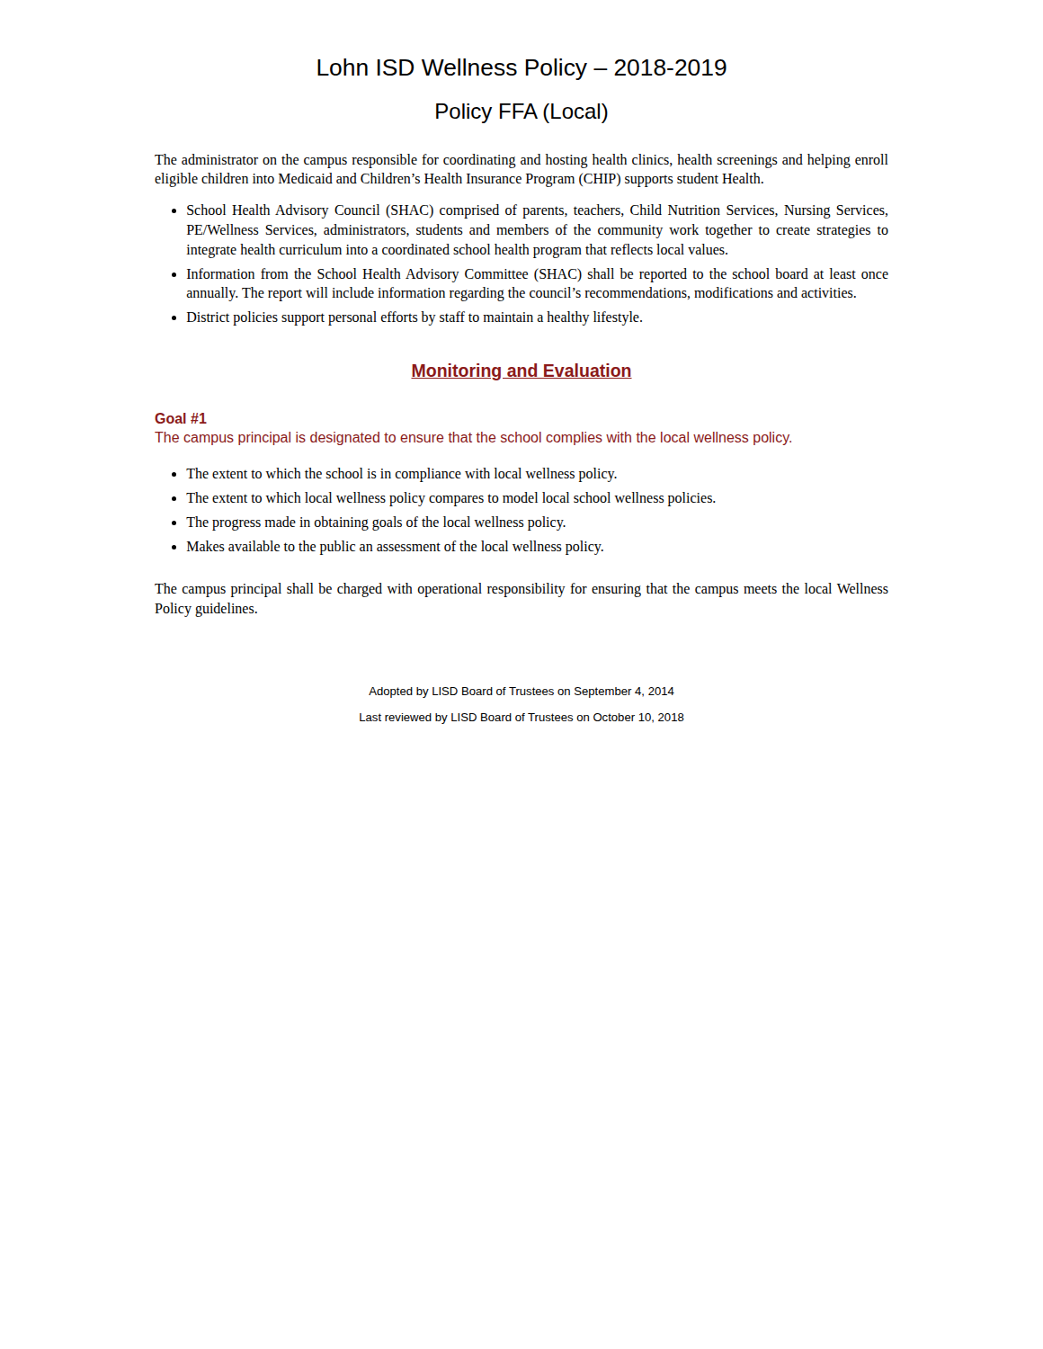Lohn ISD Wellness Policy – 2018-2019
Policy FFA (Local)
The administrator on the campus responsible for coordinating and hosting health clinics, health screenings and helping enroll eligible children into Medicaid and Children’s Health Insurance Program (CHIP) supports student Health.
School Health Advisory Council (SHAC) comprised of parents, teachers, Child Nutrition Services, Nursing Services, PE/Wellness Services, administrators, students and members of the community work together to create strategies to integrate health curriculum into a coordinated school health program that reflects local values.
Information from the School Health Advisory Committee (SHAC) shall be reported to the school board at least once annually. The report will include information regarding the council’s recommendations, modifications and activities.
District policies support personal efforts by staff to maintain a healthy lifestyle.
Monitoring and Evaluation
Goal #1
The campus principal is designated to ensure that the school complies with the local wellness policy.
The extent to which the school is in compliance with local wellness policy.
The extent to which local wellness policy compares to model local school wellness policies.
The progress made in obtaining goals of the local wellness policy.
Makes available to the public an assessment of the local wellness policy.
The campus principal shall be charged with operational responsibility for ensuring that the campus meets the local Wellness Policy guidelines.
Adopted by LISD Board of Trustees on September 4, 2014
Last reviewed by LISD Board of Trustees on October 10, 2018